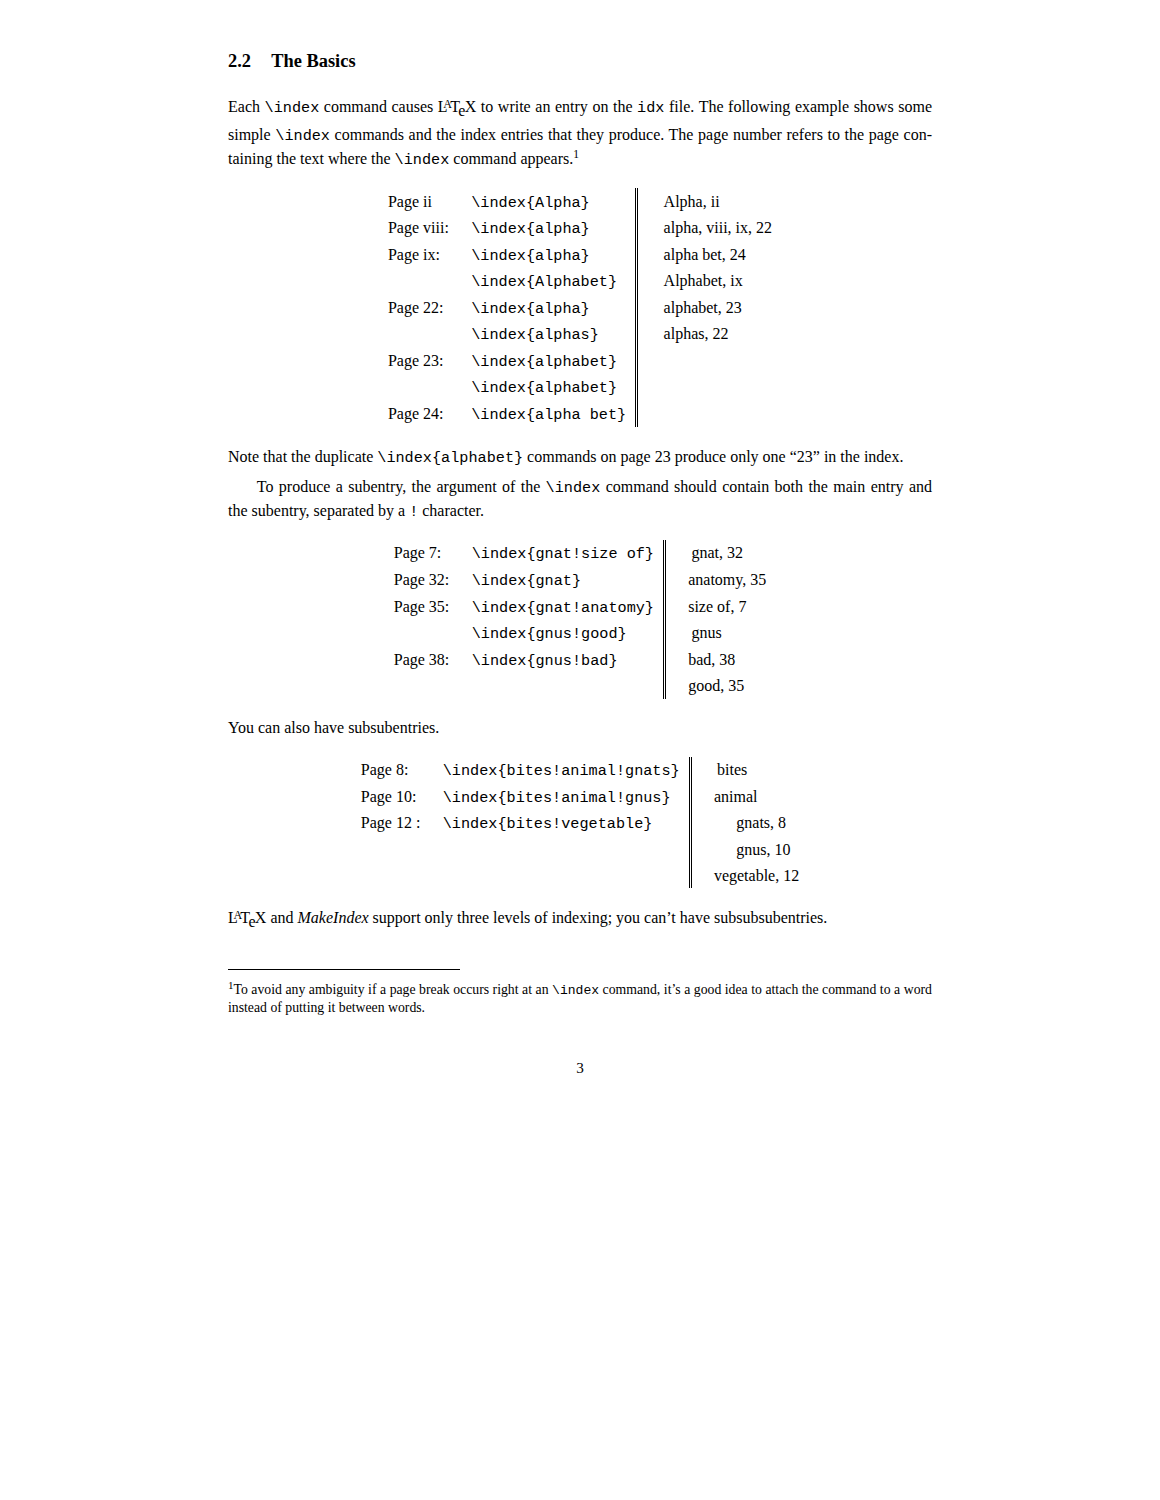2.2 The Basics
Each \index command causes LaTeX to write an entry on the idx file. The following example shows some simple \index commands and the index entries that they produce. The page number refers to the page containing the text where the \index command appears.1
| Page ii | \index{Alpha} | | Alpha, ii |
| Page viii: | \index{alpha} | | alpha, viii, ix, 22 |
| Page ix: | \index{alpha} | | alpha bet, 24 |
| | \index{Alphabet} | | Alphabet, ix |
| Page 22: | \index{alpha} | | alphabet, 23 |
| | \index{alphas} | | alphas, 22 |
| Page 23: | \index{alphabet} | | |
| | \index{alphabet} | | |
| Page 24: | \index{alpha bet} | | |
Note that the duplicate \index{alphabet} commands on page 23 produce only one “23” in the index.
To produce a subentry, the argument of the \index command should contain both the main entry and the subentry, separated by a ! character.
| Page 7: | \index{gnat!size of} | | gnat, 32 |
| Page 32: | \index{gnat} | | anatomy, 35 |
| Page 35: | \index{gnat!anatomy} | | size of, 7 |
| | \index{gnus!good} | | gnus |
| Page 38: | \index{gnus!bad} | | bad, 38 |
| | | | good, 35 |
You can also have subsubentries.
| Page 8: | \index{bites!animal!gnats} | | bites |
| Page 10: | \index{bites!animal!gnus} | | animal |
| Page 12 : | \index{bites!vegetable} | | gnats, 8 |
| | | | gnus, 10 |
| | | | vegetable, 12 |
LaTeX and MakeIndex support only three levels of indexing; you can’t have subsubsubentries.
1To avoid any ambiguity if a page break occurs right at an \index command, it’s a good idea to attach the command to a word instead of putting it between words.
3